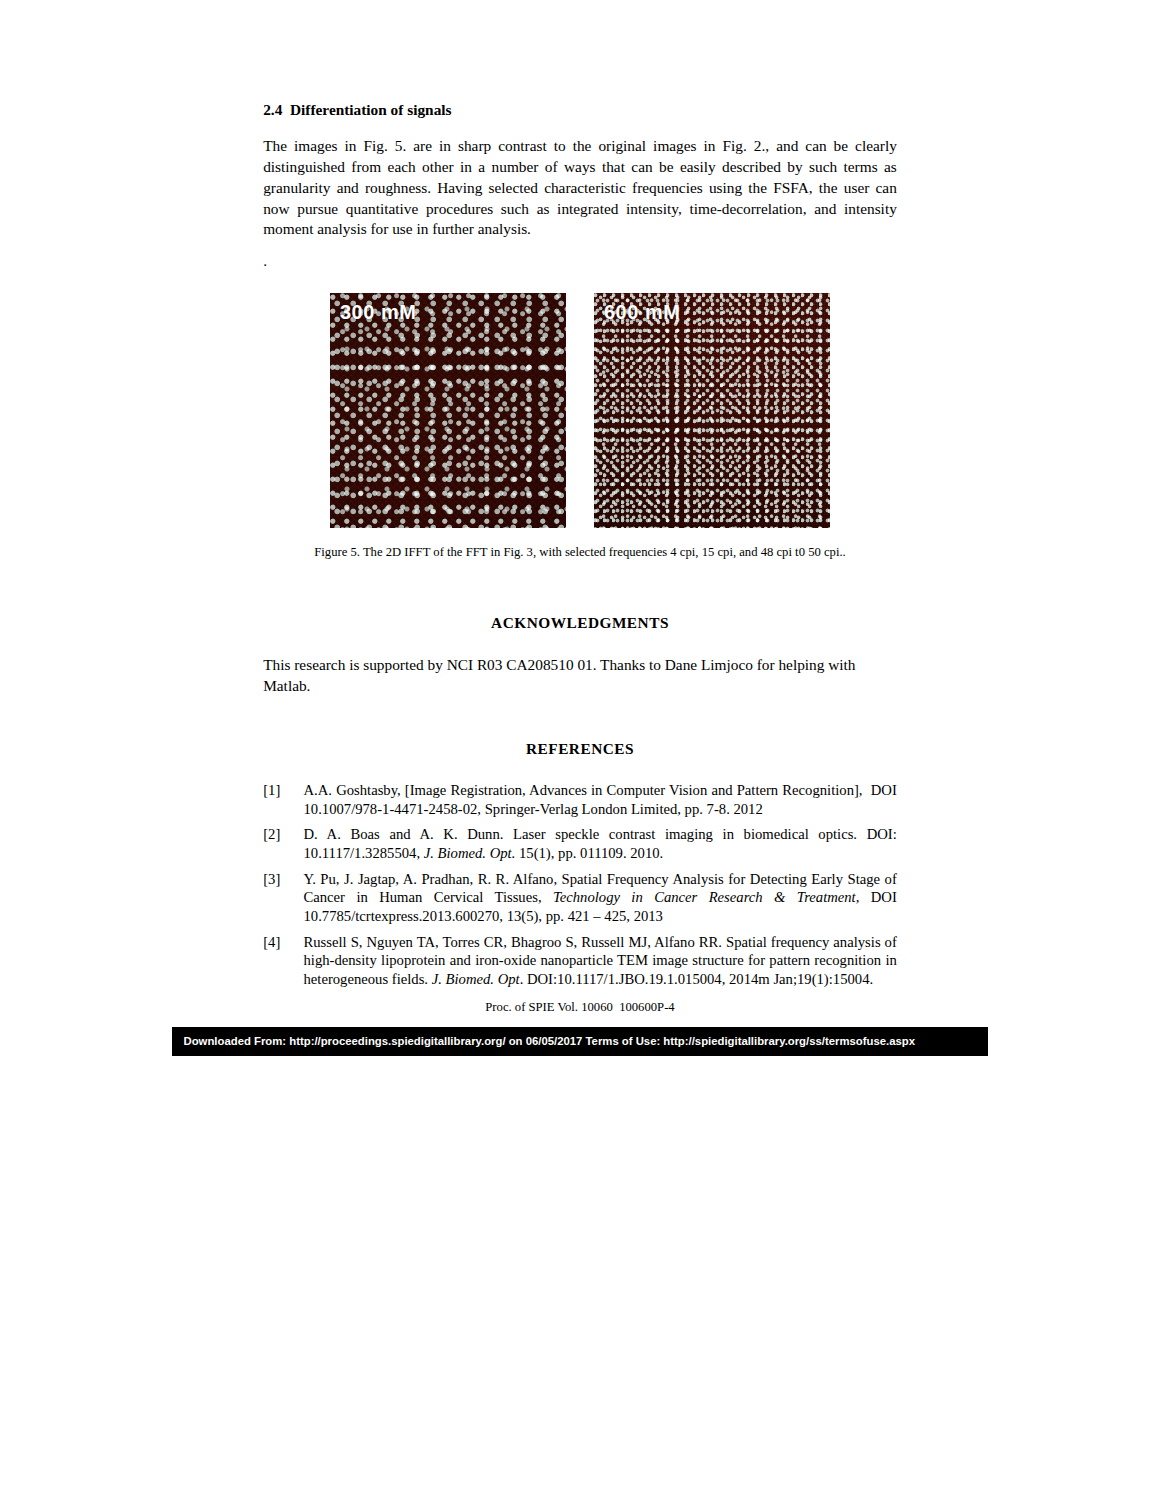2.4 Differentiation of signals
The images in Fig. 5. are in sharp contrast to the original images in Fig. 2., and can be clearly distinguished from each other in a number of ways that can be easily described by such terms as granularity and roughness. Having selected characteristic frequencies using the FSFA, the user can now pursue quantitative procedures such as integrated intensity, time-decorrelation, and intensity moment analysis for use in further analysis.
.
300 mM
600 mM
Figure 5. The 2D IFFT of the FFT in Fig. 3, with selected frequencies 4 cpi, 15 cpi, and 48 cpi t0 50 cpi..
ACKNOWLEDGMENTS
This research is supported by NCI R03 CA208510 01. Thanks to Dane Limjoco for helping with Matlab.
REFERENCES
[1] A.A. Goshtasby, [Image Registration, Advances in Computer Vision and Pattern Recognition], DOI 10.1007/978-1-4471-2458-02, Springer-Verlag London Limited, pp. 7-8. 2012
[2] D. A. Boas and A. K. Dunn. Laser speckle contrast imaging in biomedical optics. DOI: 10.1117/1.3285504, J. Biomed. Opt. 15(1), pp. 011109. 2010.
[3] Y. Pu, J. Jagtap, A. Pradhan, R. R. Alfano, Spatial Frequency Analysis for Detecting Early Stage of Cancer in Human Cervical Tissues, Technology in Cancer Research & Treatment, DOI 10.7785/tcrtexpress.2013.600270, 13(5), pp. 421 – 425, 2013
[4] Russell S, Nguyen TA, Torres CR, Bhagroo S, Russell MJ, Alfano RR. Spatial frequency analysis of high-density lipoprotein and iron-oxide nanoparticle TEM image structure for pattern recognition in heterogeneous fields. J. Biomed. Opt. DOI:10.1117/1.JBO.19.1.015004, 2014m Jan;19(1):15004.
Proc. of SPIE Vol. 10060 100600P-4
Downloaded From: http://proceedings.spiedigitallibrary.org/ on 06/05/2017 Terms of Use: http://spiedigitallibrary.org/ss/termsofuse.aspx